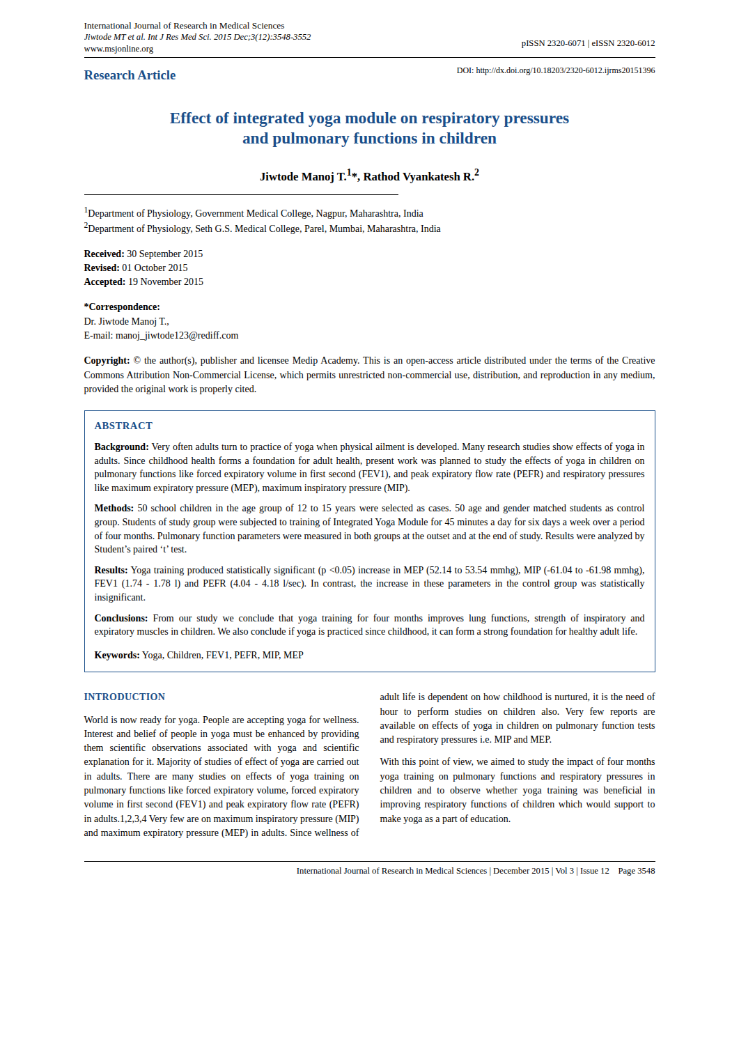International Journal of Research in Medical Sciences
Jiwtode MT et al. Int J Res Med Sci. 2015 Dec;3(12):3548-3552
www.msjonline.org
pISSN 2320-6071 | eISSN 2320-6012
DOI: http://dx.doi.org/10.18203/2320-6012.ijrms20151396
Research Article
Effect of integrated yoga module on respiratory pressures
and pulmonary functions in children
Jiwtode Manoj T.1*, Rathod Vyankatesh R.2
1Department of Physiology, Government Medical College, Nagpur, Maharashtra, India
2Department of Physiology, Seth G.S. Medical College, Parel, Mumbai, Maharashtra, India
Received: 30 September 2015
Revised: 01 October 2015
Accepted: 19 November 2015
*Correspondence:
Dr. Jiwtode Manoj T.,
E-mail: manoj_jiwtode123@rediff.com
Copyright: © the author(s), publisher and licensee Medip Academy. This is an open-access article distributed under the terms of the Creative Commons Attribution Non-Commercial License, which permits unrestricted non-commercial use, distribution, and reproduction in any medium, provided the original work is properly cited.
ABSTRACT
Background: Very often adults turn to practice of yoga when physical ailment is developed. Many research studies show effects of yoga in adults. Since childhood health forms a foundation for adult health, present work was planned to study the effects of yoga in children on pulmonary functions like forced expiratory volume in first second (FEV1), and peak expiratory flow rate (PEFR) and respiratory pressures like maximum expiratory pressure (MEP), maximum inspiratory pressure (MIP).
Methods: 50 school children in the age group of 12 to 15 years were selected as cases. 50 age and gender matched students as control group. Students of study group were subjected to training of Integrated Yoga Module for 45 minutes a day for six days a week over a period of four months. Pulmonary function parameters were measured in both groups at the outset and at the end of study. Results were analyzed by Student’s paired ‘t’ test.
Results: Yoga training produced statistically significant (p <0.05) increase in MEP (52.14 to 53.54 mmhg), MIP (-61.04 to -61.98 mmhg), FEV1 (1.74 - 1.78 l) and PEFR (4.04 - 4.18 l/sec). In contrast, the increase in these parameters in the control group was statistically insignificant.
Conclusions: From our study we conclude that yoga training for four months improves lung functions, strength of inspiratory and expiratory muscles in children. We also conclude if yoga is practiced since childhood, it can form a strong foundation for healthy adult life.
Keywords: Yoga, Children, FEV1, PEFR, MIP, MEP
INTRODUCTION
World is now ready for yoga. People are accepting yoga for wellness. Interest and belief of people in yoga must be enhanced by providing them scientific observations associated with yoga and scientific explanation for it. Majority of studies of effect of yoga are carried out in adults. There are many studies on effects of yoga training on pulmonary functions like forced expiratory volume, forced expiratory volume in first second (FEV1) and peak expiratory flow rate (PEFR) in adults.1,2,3,4 Very few are on maximum inspiratory pressure (MIP) and maximum expiratory pressure (MEP) in adults. Since wellness of adult life is dependent on how childhood is nurtured, it is the need of hour to perform studies on children also. Very few reports are available on effects of yoga in children on pulmonary function tests and respiratory pressures i.e. MIP and MEP.
With this point of view, we aimed to study the impact of four months yoga training on pulmonary functions and respiratory pressures in children and to observe whether yoga training was beneficial in improving respiratory functions of children which would support to make yoga as a part of education.
International Journal of Research in Medical Sciences | December 2015 | Vol 3 | Issue 12 Page 3548